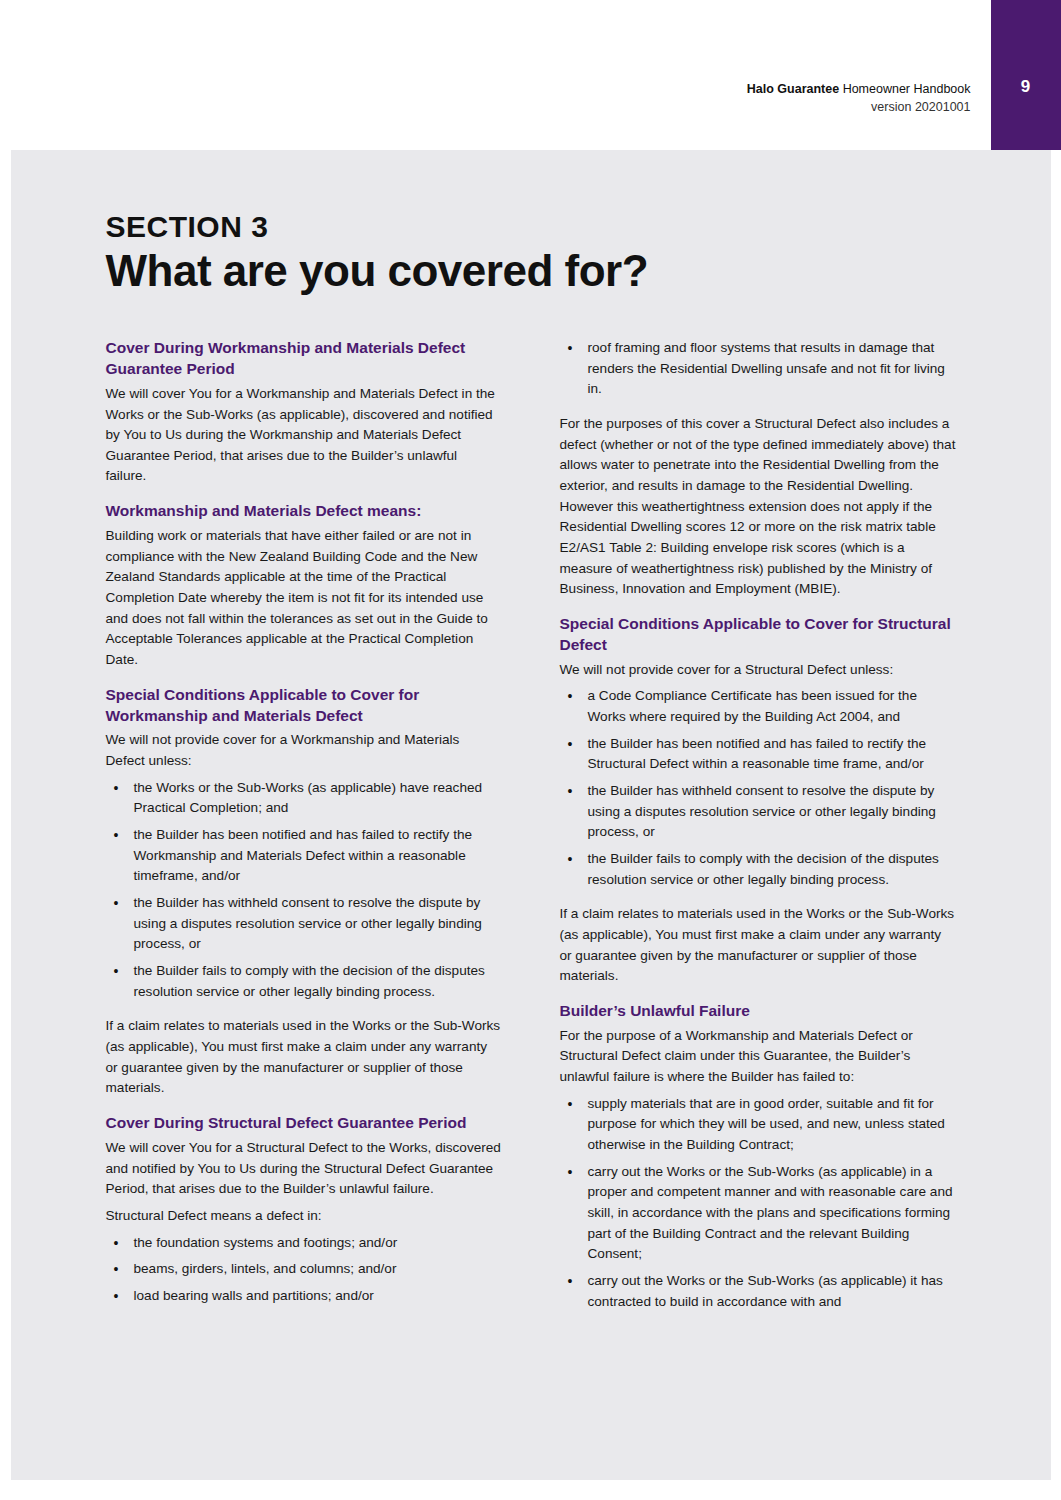9
Halo Guarantee Homeowner Handbook
version 20201001
Section 3
What are you covered for?
Cover During Workmanship and Materials Defect Guarantee Period
We will cover You for a Workmanship and Materials Defect in the Works or the Sub-Works (as applicable), discovered and notified by You to Us during the Workmanship and Materials Defect Guarantee Period, that arises due to the Builder’s unlawful failure.
Workmanship and Materials Defect means:
Building work or materials that have either failed or are not in compliance with the New Zealand Building Code and the New Zealand Standards applicable at the time of the Practical Completion Date whereby the item is not fit for its intended use and does not fall within the tolerances as set out in the Guide to Acceptable Tolerances applicable at the Practical Completion Date.
Special Conditions Applicable to Cover for Workmanship and Materials Defect
We will not provide cover for a Workmanship and Materials Defect unless:
the Works or the Sub-Works (as applicable) have reached Practical Completion; and
the Builder has been notified and has failed to rectify the Workmanship and Materials Defect within a reasonable timeframe, and/or
the Builder has withheld consent to resolve the dispute by using a disputes resolution service or other legally binding process, or
the Builder fails to comply with the decision of the disputes resolution service or other legally binding process.
If a claim relates to materials used in the Works or the Sub-Works (as applicable), You must first make a claim under any warranty or guarantee given by the manufacturer or supplier of those materials.
Cover During Structural Defect Guarantee Period
We will cover You for a Structural Defect to the Works, discovered and notified by You to Us during the Structural Defect Guarantee Period, that arises due to the Builder’s unlawful failure.
Structural Defect means a defect in:
the foundation systems and footings; and/or
beams, girders, lintels, and columns; and/or
load bearing walls and partitions; and/or
roof framing and floor systems that results in damage that renders the Residential Dwelling unsafe and not fit for living in.
For the purposes of this cover a Structural Defect also includes a defect (whether or not of the type defined immediately above) that allows water to penetrate into the Residential Dwelling from the exterior, and results in damage to the Residential Dwelling. However this weathertightness extension does not apply if the Residential Dwelling scores 12 or more on the risk matrix table E2/AS1 Table 2: Building envelope risk scores (which is a measure of weathertightness risk) published by the Ministry of Business, Innovation and Employment (MBIE).
Special Conditions Applicable to Cover for Structural Defect
We will not provide cover for a Structural Defect unless:
a Code Compliance Certificate has been issued for the Works where required by the Building Act 2004, and
the Builder has been notified and has failed to rectify the Structural Defect within a reasonable time frame, and/or
the Builder has withheld consent to resolve the dispute by using a disputes resolution service or other legally binding process, or
the Builder fails to comply with the decision of the disputes resolution service or other legally binding process.
If a claim relates to materials used in the Works or the Sub-Works (as applicable), You must first make a claim under any warranty or guarantee given by the manufacturer or supplier of those materials.
Builder’s Unlawful Failure
For the purpose of a Workmanship and Materials Defect or Structural Defect claim under this Guarantee, the Builder’s unlawful failure is where the Builder has failed to:
supply materials that are in good order, suitable and fit for purpose for which they will be used, and new, unless stated otherwise in the Building Contract;
carry out the Works or the Sub-Works (as applicable) in a proper and competent manner and with reasonable care and skill, in accordance with the plans and specifications forming part of the Building Contract and the relevant Building Consent;
carry out the Works or the Sub-Works (as applicable) it has contracted to build in accordance with and